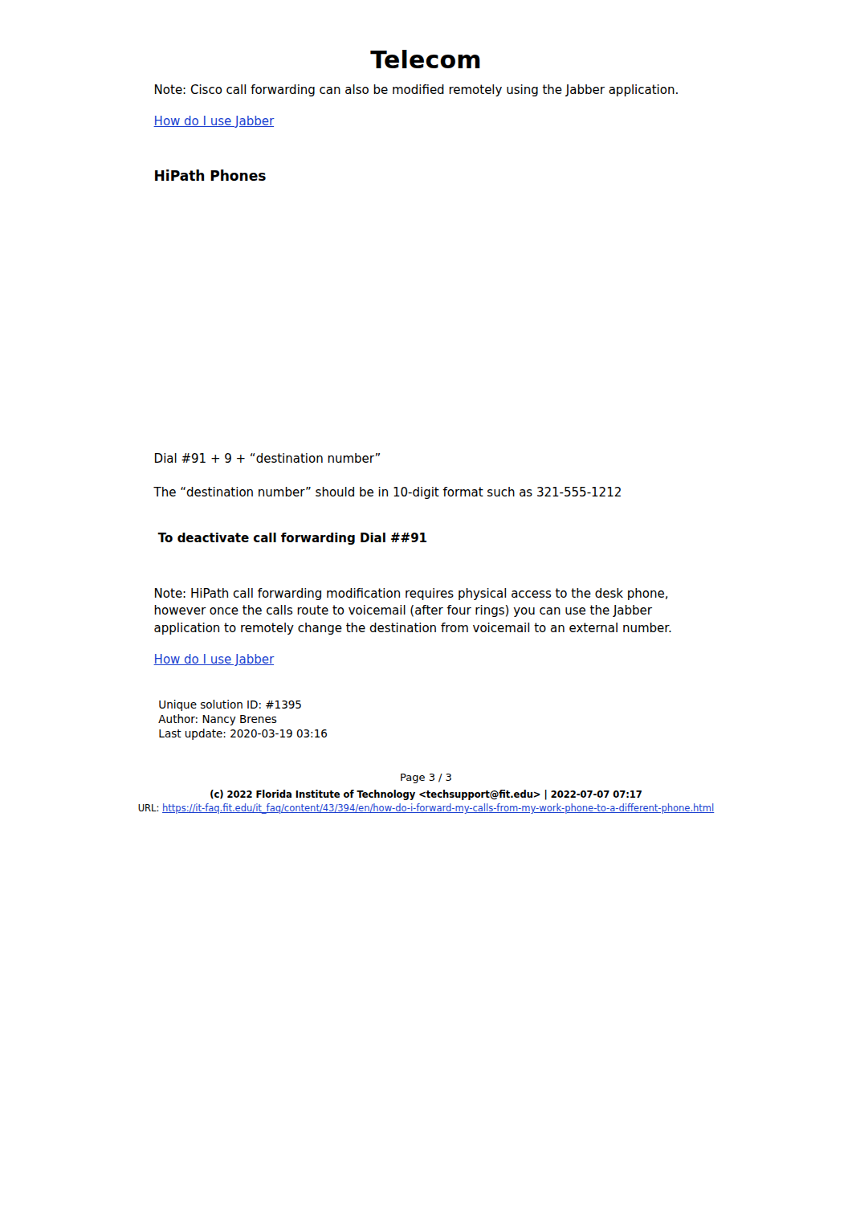Telecom
Note: Cisco call forwarding can also be modified remotely using the Jabber application.
How do I use Jabber
HiPath Phones
Dial #91 + 9 + “destination number”
The “destination number” should be in 10-digit format such as 321-555-1212
To deactivate call forwarding Dial ##91
Note: HiPath call forwarding modification requires physical access to the desk phone, however once the calls route to voicemail (after four rings) you can use the Jabber application to remotely change the destination from voicemail to an external number.
How do I use Jabber
Unique solution ID: #1395
Author: Nancy Brenes
Last update: 2020-03-19 03:16
Page 3 / 3
(c) 2022 Florida Institute of Technology <techsupport@fit.edu> | 2022-07-07 07:17
URL: https://it-faq.fit.edu/it_faq/content/43/394/en/how-do-i-forward-my-calls-from-my-work-phone-to-a-different-phone.html